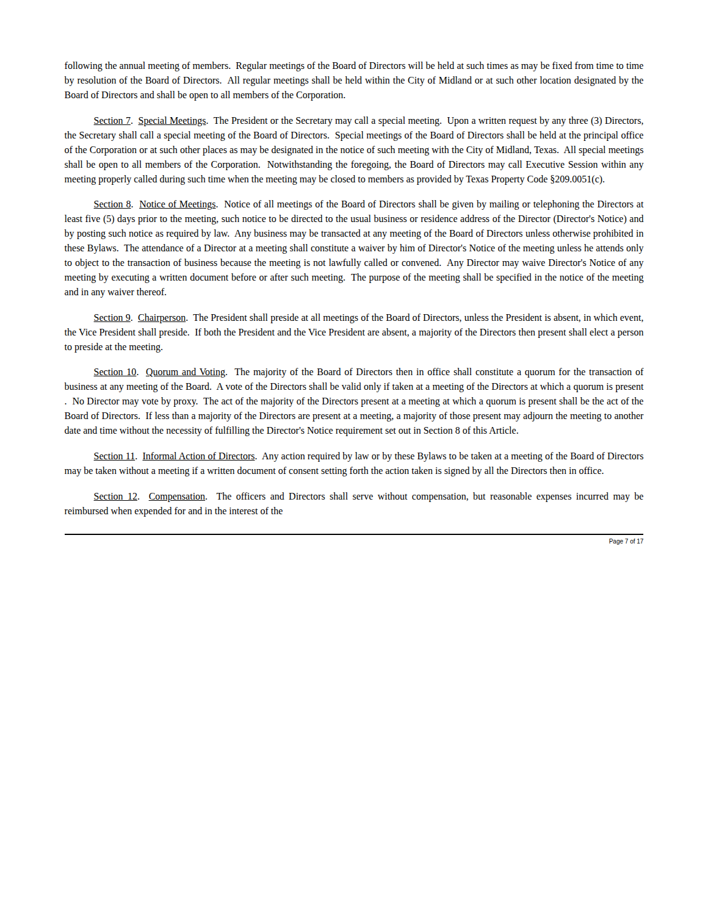following the annual meeting of members. Regular meetings of the Board of Directors will be held at such times as may be fixed from time to time by resolution of the Board of Directors. All regular meetings shall be held within the City of Midland or at such other location designated by the Board of Directors and shall be open to all members of the Corporation.
Section 7. Special Meetings. The President or the Secretary may call a special meeting. Upon a written request by any three (3) Directors, the Secretary shall call a special meeting of the Board of Directors. Special meetings of the Board of Directors shall be held at the principal office of the Corporation or at such other places as may be designated in the notice of such meeting with the City of Midland, Texas. All special meetings shall be open to all members of the Corporation. Notwithstanding the foregoing, the Board of Directors may call Executive Session within any meeting properly called during such time when the meeting may be closed to members as provided by Texas Property Code §209.0051(c).
Section 8. Notice of Meetings. Notice of all meetings of the Board of Directors shall be given by mailing or telephoning the Directors at least five (5) days prior to the meeting, such notice to be directed to the usual business or residence address of the Director (Director's Notice) and by posting such notice as required by law. Any business may be transacted at any meeting of the Board of Directors unless otherwise prohibited in these Bylaws. The attendance of a Director at a meeting shall constitute a waiver by him of Director's Notice of the meeting unless he attends only to object to the transaction of business because the meeting is not lawfully called or convened. Any Director may waive Director's Notice of any meeting by executing a written document before or after such meeting. The purpose of the meeting shall be specified in the notice of the meeting and in any waiver thereof.
Section 9. Chairperson. The President shall preside at all meetings of the Board of Directors, unless the President is absent, in which event, the Vice President shall preside. If both the President and the Vice President are absent, a majority of the Directors then present shall elect a person to preside at the meeting.
Section 10. Quorum and Voting. The majority of the Board of Directors then in office shall constitute a quorum for the transaction of business at any meeting of the Board. A vote of the Directors shall be valid only if taken at a meeting of the Directors at which a quorum is present . No Director may vote by proxy. The act of the majority of the Directors present at a meeting at which a quorum is present shall be the act of the Board of Directors. If less than a majority of the Directors are present at a meeting, a majority of those present may adjourn the meeting to another date and time without the necessity of fulfilling the Director's Notice requirement set out in Section 8 of this Article.
Section 11. Informal Action of Directors. Any action required by law or by these Bylaws to be taken at a meeting of the Board of Directors may be taken without a meeting if a written document of consent setting forth the action taken is signed by all the Directors then in office.
Section 12. Compensation. The officers and Directors shall serve without compensation, but reasonable expenses incurred may be reimbursed when expended for and in the interest of the
Page 7 of 17